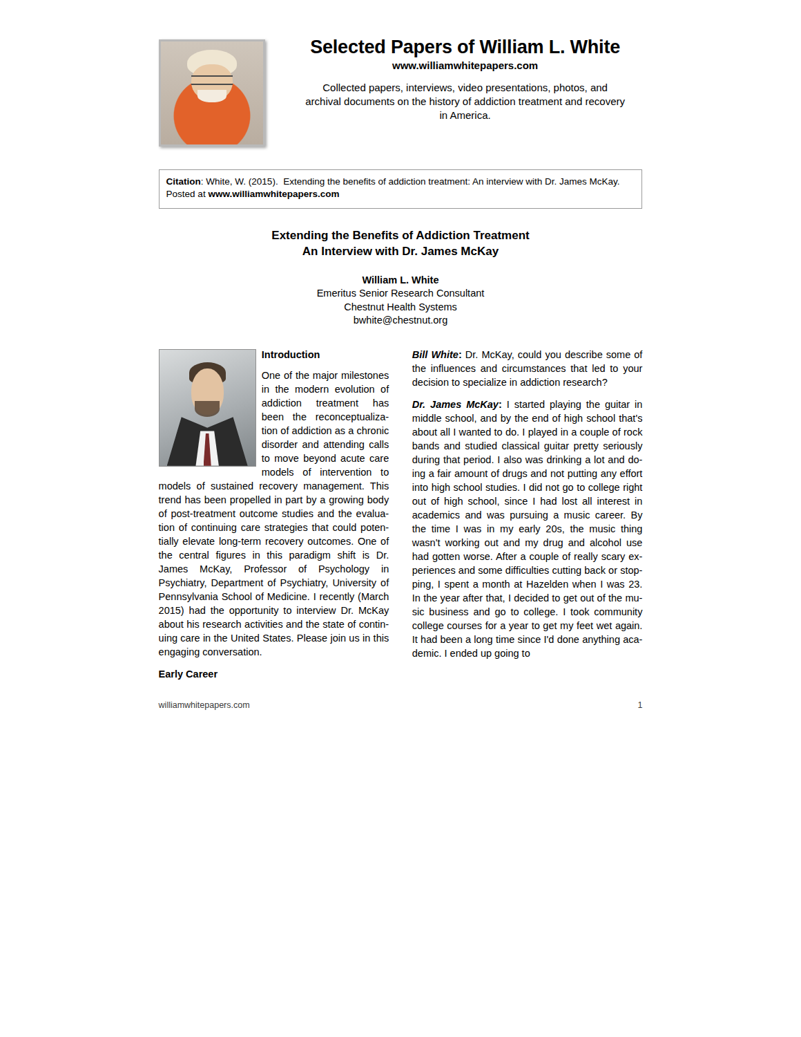Selected Papers of William L. White
www.williamwhitepapers.com
Collected papers, interviews, video presentations, photos, and archival documents on the history of addiction treatment and recovery in America.
Citation: White, W. (2015). Extending the benefits of addiction treatment: An interview with Dr. James McKay. Posted at www.williamwhitepapers.com
Extending the Benefits of Addiction Treatment
An Interview with Dr. James McKay
William L. White
Emeritus Senior Research Consultant
Chestnut Health Systems
bwhite@chestnut.org
Introduction
One of the major milestones in the modern evolution of addiction treatment has been the reconceptualization of addiction as a chronic disorder and attending calls to move beyond acute care models of intervention to models of sustained recovery management. This trend has been propelled in part by a growing body of post-treatment outcome studies and the evaluation of continuing care strategies that could potentially elevate long-term recovery outcomes. One of the central figures in this paradigm shift is Dr. James McKay, Professor of Psychology in Psychiatry, Department of Psychiatry, University of Pennsylvania School of Medicine. I recently (March 2015) had the opportunity to interview Dr. McKay about his research activities and the state of continuing care in the United States. Please join us in this engaging conversation.
Early Career
Bill White: Dr. McKay, could you describe some of the influences and circumstances that led to your decision to specialize in addiction research?
Dr. James McKay: I started playing the guitar in middle school, and by the end of high school that's about all I wanted to do. I played in a couple of rock bands and studied classical guitar pretty seriously during that period. I also was drinking a lot and doing a fair amount of drugs and not putting any effort into high school studies. I did not go to college right out of high school, since I had lost all interest in academics and was pursuing a music career. By the time I was in my early 20s, the music thing wasn't working out and my drug and alcohol use had gotten worse. After a couple of really scary experiences and some difficulties cutting back or stopping, I spent a month at Hazelden when I was 23. In the year after that, I decided to get out of the music business and go to college. I took community college courses for a year to get my feet wet again. It had been a long time since I'd done anything academic. I ended up going to
williamwhitepapers.com
1